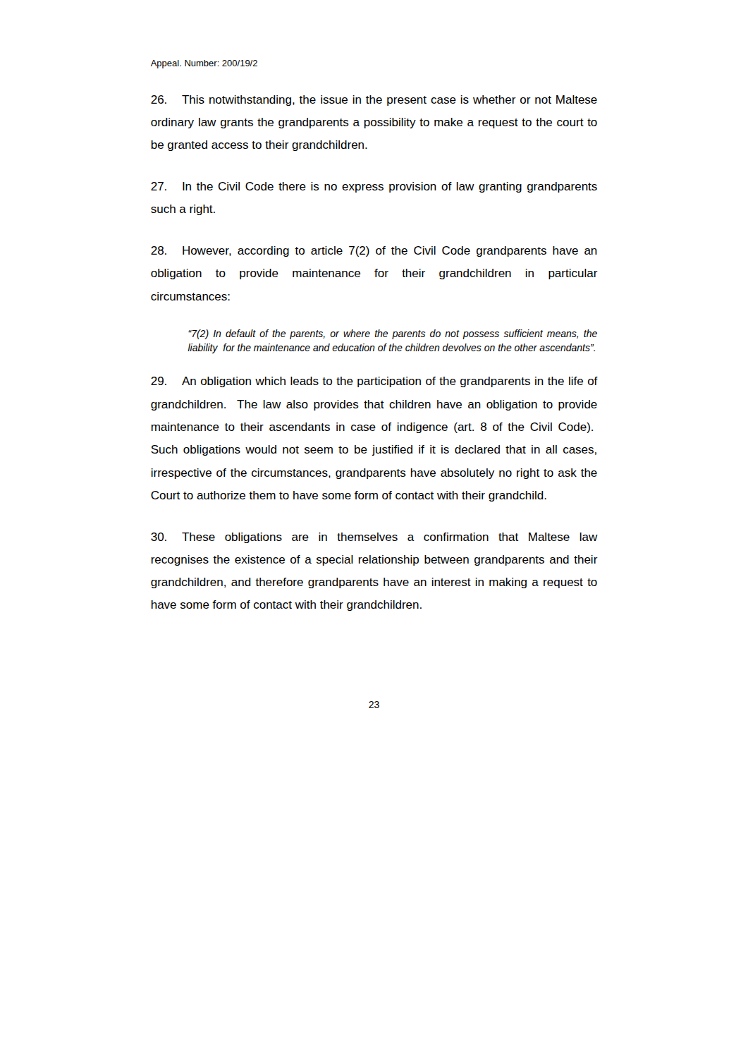Appeal. Number: 200/19/2
26. This notwithstanding, the issue in the present case is whether or not Maltese ordinary law grants the grandparents a possibility to make a request to the court to be granted access to their grandchildren.
27. In the Civil Code there is no express provision of law granting grandparents such a right.
28. However, according to article 7(2) of the Civil Code grandparents have an obligation to provide maintenance for their grandchildren in particular circumstances:
“7(2) In default of the parents, or where the parents do not possess sufficient means, the liability for the maintenance and education of the children devolves on the other ascendants”.
29. An obligation which leads to the participation of the grandparents in the life of grandchildren. The law also provides that children have an obligation to provide maintenance to their ascendants in case of indigence (art. 8 of the Civil Code). Such obligations would not seem to be justified if it is declared that in all cases, irrespective of the circumstances, grandparents have absolutely no right to ask the Court to authorize them to have some form of contact with their grandchild.
30. These obligations are in themselves a confirmation that Maltese law recognises the existence of a special relationship between grandparents and their grandchildren, and therefore grandparents have an interest in making a request to have some form of contact with their grandchildren.
23